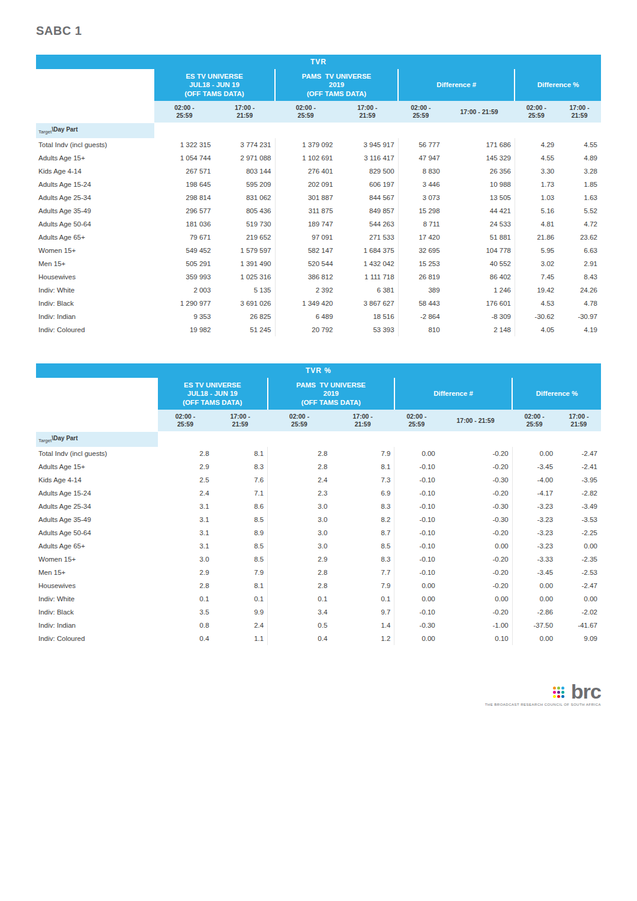SABC 1
TVR
| | ES TV UNIVERSE JUL18 - JUN 19 (OFF TAMS DATA) | PAMS TV UNIVERSE 2019 (OFF TAMS DATA) | Difference # | Difference % |
| --- | --- | --- | --- | --- |
| 02:00 - 25:59 | 17:00 - 21:59 | 02:00 - 25:59 | 17:00 - 21:59 | 02:00 - 25:59 | 17:00 - 21:59 | 02:00 - 25:59 | 17:00 - 21:59 |
| Target \Day Part | |
| Total Indv (incl guests) | 1 322 315 | 3 774 231 | 1 379 092 | 3 945 917 | 56 777 | 171 686 | 4.29 | 4.55 |
| Adults Age 15+ | 1 054 744 | 2 971 088 | 1 102 691 | 3 116 417 | 47 947 | 145 329 | 4.55 | 4.89 |
| Kids Age 4-14 | 267 571 | 803 144 | 276 401 | 829 500 | 8 830 | 26 356 | 3.30 | 3.28 |
| Adults Age 15-24 | 198 645 | 595 209 | 202 091 | 606 197 | 3 446 | 10 988 | 1.73 | 1.85 |
| Adults Age 25-34 | 298 814 | 831 062 | 301 887 | 844 567 | 3 073 | 13 505 | 1.03 | 1.63 |
| Adults Age 35-49 | 296 577 | 805 436 | 311 875 | 849 857 | 15 298 | 44 421 | 5.16 | 5.52 |
| Adults Age 50-64 | 181 036 | 519 730 | 189 747 | 544 263 | 8 711 | 24 533 | 4.81 | 4.72 |
| Adults Age 65+ | 79 671 | 219 652 | 97 091 | 271 533 | 17 420 | 51 881 | 21.86 | 23.62 |
| Women 15+ | 549 452 | 1 579 597 | 582 147 | 1 684 375 | 32 695 | 104 778 | 5.95 | 6.63 |
| Men 15+ | 505 291 | 1 391 490 | 520 544 | 1 432 042 | 15 253 | 40 552 | 3.02 | 2.91 |
| Housewives | 359 993 | 1 025 316 | 386 812 | 1 111 718 | 26 819 | 86 402 | 7.45 | 8.43 |
| Indiv: White | 2 003 | 5 135 | 2 392 | 6 381 | 389 | 1 246 | 19.42 | 24.26 |
| Indiv: Black | 1 290 977 | 3 691 026 | 1 349 420 | 3 867 627 | 58 443 | 176 601 | 4.53 | 4.78 |
| Indiv: Indian | 9 353 | 26 825 | 6 489 | 18 516 | -2 864 | -8 309 | -30.62 | -30.97 |
| Indiv: Coloured | 19 982 | 51 245 | 20 792 | 53 393 | 810 | 2 148 | 4.05 | 4.19 |
TVR %
| | ES TV UNIVERSE JUL18 - JUN 19 (OFF TAMS DATA) | PAMS TV UNIVERSE 2019 (OFF TAMS DATA) | Difference # | Difference % |
| --- | --- | --- | --- | --- |
| 02:00 - 25:59 | 17:00 - 21:59 | 02:00 - 25:59 | 17:00 - 21:59 | 02:00 - 25:59 | 17:00 - 21:59 | 02:00 - 25:59 | 17:00 - 21:59 |
| Target \Day Part | |
| Total Indv (incl guests) | 2.8 | 8.1 | 2.8 | 7.9 | 0.00 | -0.20 | 0.00 | -2.47 |
| Adults Age 15+ | 2.9 | 8.3 | 2.8 | 8.1 | -0.10 | -0.20 | -3.45 | -2.41 |
| Kids Age 4-14 | 2.5 | 7.6 | 2.4 | 7.3 | -0.10 | -0.30 | -4.00 | -3.95 |
| Adults Age 15-24 | 2.4 | 7.1 | 2.3 | 6.9 | -0.10 | -0.20 | -4.17 | -2.82 |
| Adults Age 25-34 | 3.1 | 8.6 | 3.0 | 8.3 | -0.10 | -0.30 | -3.23 | -3.49 |
| Adults Age 35-49 | 3.1 | 8.5 | 3.0 | 8.2 | -0.10 | -0.30 | -3.23 | -3.53 |
| Adults Age 50-64 | 3.1 | 8.9 | 3.0 | 8.7 | -0.10 | -0.20 | -3.23 | -2.25 |
| Adults Age 65+ | 3.1 | 8.5 | 3.0 | 8.5 | -0.10 | 0.00 | -3.23 | 0.00 |
| Women 15+ | 3.0 | 8.5 | 2.9 | 8.3 | -0.10 | -0.20 | -3.33 | -2.35 |
| Men 15+ | 2.9 | 7.9 | 2.8 | 7.7 | -0.10 | -0.20 | -3.45 | -2.53 |
| Housewives | 2.8 | 8.1 | 2.8 | 7.9 | 0.00 | -0.20 | 0.00 | -2.47 |
| Indiv: White | 0.1 | 0.1 | 0.1 | 0.1 | 0.00 | 0.00 | 0.00 | 0.00 |
| Indiv: Black | 3.5 | 9.9 | 3.4 | 9.7 | -0.10 | -0.20 | -2.86 | -2.02 |
| Indiv: Indian | 0.8 | 2.4 | 0.5 | 1.4 | -0.30 | -1.00 | -37.50 | -41.67 |
| Indiv: Coloured | 0.4 | 1.1 | 0.4 | 1.2 | 0.00 | 0.10 | 0.00 | 9.09 |
brc
The Broadcast Research Council of South Africa